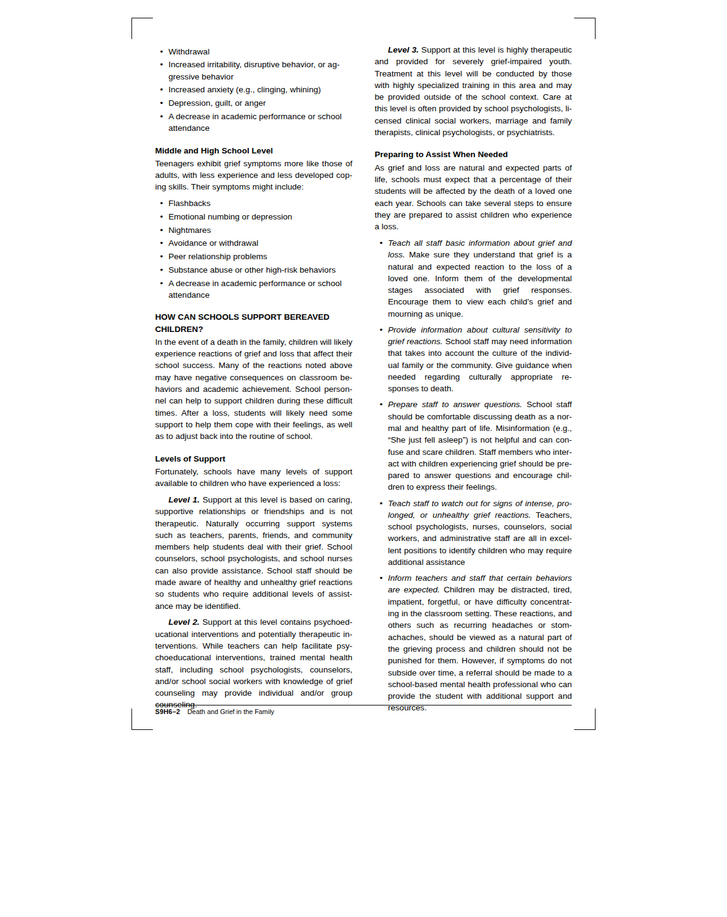Withdrawal
Increased irritability, disruptive behavior, or aggressive behavior
Increased anxiety (e.g., clinging, whining)
Depression, guilt, or anger
A decrease in academic performance or school attendance
Middle and High School Level
Teenagers exhibit grief symptoms more like those of adults, with less experience and less developed coping skills. Their symptoms might include:
Flashbacks
Emotional numbing or depression
Nightmares
Avoidance or withdrawal
Peer relationship problems
Substance abuse or other high-risk behaviors
A decrease in academic performance or school attendance
How Can Schools Support Bereaved Children?
In the event of a death in the family, children will likely experience reactions of grief and loss that affect their school success. Many of the reactions noted above may have negative consequences on classroom behaviors and academic achievement. School personnel can help to support children during these difficult times. After a loss, students will likely need some support to help them cope with their feelings, as well as to adjust back into the routine of school.
Levels of Support
Fortunately, schools have many levels of support available to children who have experienced a loss:
Level 1. Support at this level is based on caring, supportive relationships or friendships and is not therapeutic. Naturally occurring support systems such as teachers, parents, friends, and community members help students deal with their grief. School counselors, school psychologists, and school nurses can also provide assistance. School staff should be made aware of healthy and unhealthy grief reactions so students who require additional levels of assistance may be identified.
Level 2. Support at this level contains psychoeducational interventions and potentially therapeutic interventions. While teachers can help facilitate psychoeducational interventions, trained mental health staff, including school psychologists, counselors, and/or school social workers with knowledge of grief counseling may provide individual and/or group counseling.
Level 3. Support at this level is highly therapeutic and provided for severely grief-impaired youth. Treatment at this level will be conducted by those with highly specialized training in this area and may be provided outside of the school context. Care at this level is often provided by school psychologists, licensed clinical social workers, marriage and family therapists, clinical psychologists, or psychiatrists.
Preparing to Assist When Needed
As grief and loss are natural and expected parts of life, schools must expect that a percentage of their students will be affected by the death of a loved one each year. Schools can take several steps to ensure they are prepared to assist children who experience a loss.
Teach all staff basic information about grief and loss. Make sure they understand that grief is a natural and expected reaction to the loss of a loved one. Inform them of the developmental stages associated with grief responses. Encourage them to view each child's grief and mourning as unique.
Provide information about cultural sensitivity to grief reactions. School staff may need information that takes into account the culture of the individual family or the community. Give guidance when needed regarding culturally appropriate responses to death.
Prepare staff to answer questions. School staff should be comfortable discussing death as a normal and healthy part of life. Misinformation (e.g., “She just fell asleep”) is not helpful and can confuse and scare children. Staff members who interact with children experiencing grief should be prepared to answer questions and encourage children to express their feelings.
Teach staff to watch out for signs of intense, prolonged, or unhealthy grief reactions. Teachers, school psychologists, nurses, counselors, social workers, and administrative staff are all in excellent positions to identify children who may require additional assistance
Inform teachers and staff that certain behaviors are expected. Children may be distracted, tired, impatient, forgetful, or have difficulty concentrating in the classroom setting. These reactions, and others such as recurring headaches or stomachaches, should be viewed as a natural part of the grieving process and children should not be punished for them. However, if symptoms do not subside over time, a referral should be made to a school-based mental health professional who can provide the student with additional support and resources.
S9H6–2 Death and Grief in the Family